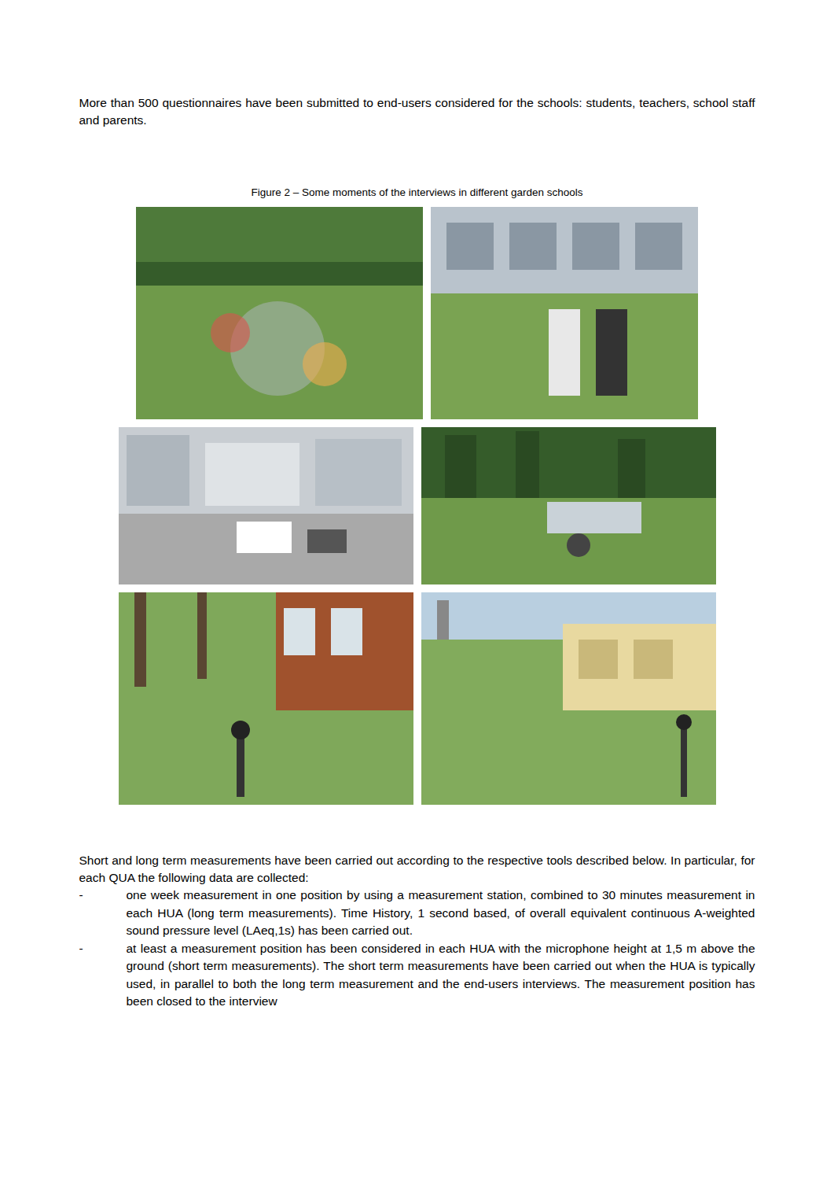More than 500 questionnaires have been submitted to end-users considered for the schools: students, teachers, school staff and parents.
Figure 2 – Some moments of the interviews in different garden schools
Short and long term measurements have been carried out according to the respective tools described below. In particular, for each QUA the following data are collected:
- one week measurement in one position by using a measurement station, combined to 30 minutes measurement in each HUA (long term measurements). Time History, 1 second based, of overall equivalent continuous A-weighted sound pressure level (LAeq,1s) has been carried out.
- at least a measurement position has been considered in each HUA with the microphone height at 1,5 m above the ground (short term measurements). The short term measurements have been carried out when the HUA is typically used, in parallel to both the long term measurement and the end-users interviews. The measurement position has been closed to the interview